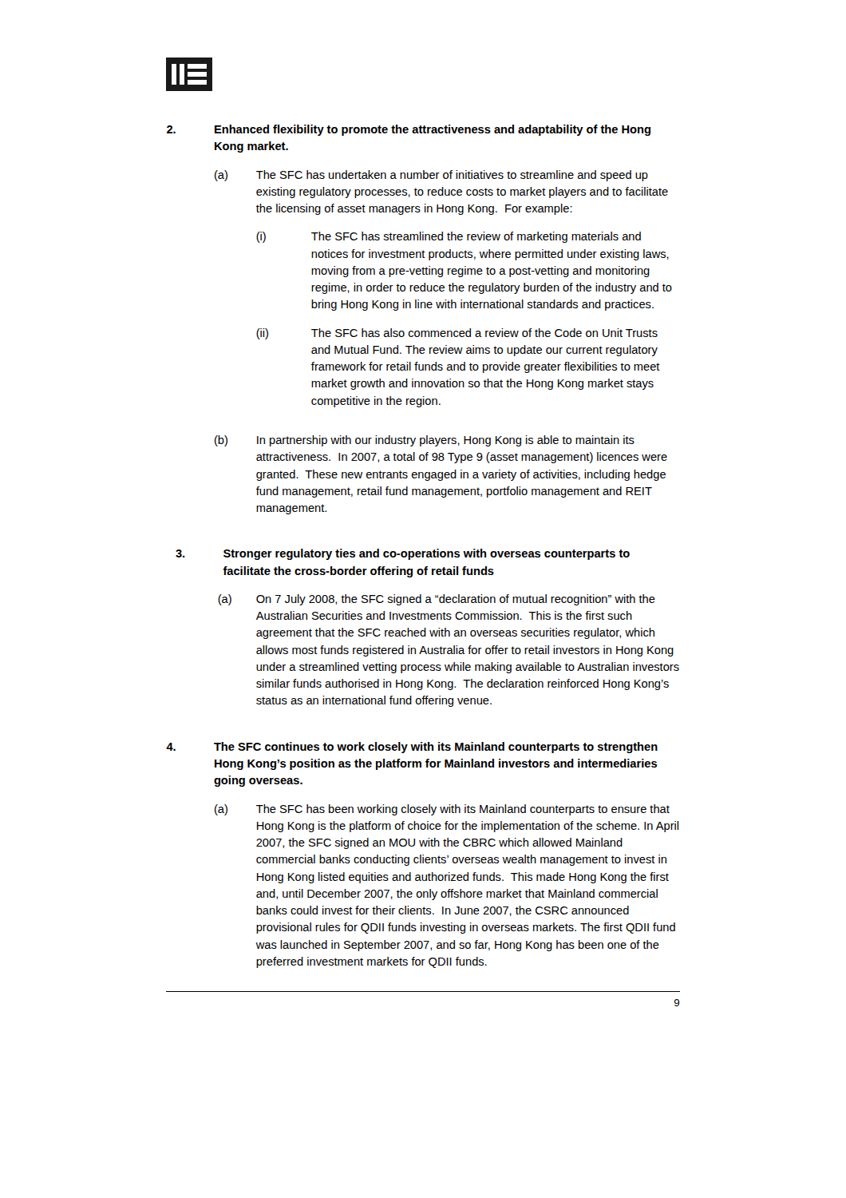2.
Enhanced flexibility to promote the attractiveness and adaptability of the Hong Kong market.
(a)
The SFC has undertaken a number of initiatives to streamline and speed up existing regulatory processes, to reduce costs to market players and to facilitate the licensing of asset managers in Hong Kong. For example:
(i)
The SFC has streamlined the review of marketing materials and notices for investment products, where permitted under existing laws, moving from a pre-vetting regime to a post-vetting and monitoring regime, in order to reduce the regulatory burden of the industry and to bring Hong Kong in line with international standards and practices.
(ii)
The SFC has also commenced a review of the Code on Unit Trusts and Mutual Fund. The review aims to update our current regulatory framework for retail funds and to provide greater flexibilities to meet market growth and innovation so that the Hong Kong market stays competitive in the region.
(b)
In partnership with our industry players, Hong Kong is able to maintain its attractiveness. In 2007, a total of 98 Type 9 (asset management) licences were granted. These new entrants engaged in a variety of activities, including hedge fund management, retail fund management, portfolio management and REIT management.
3.
Stronger regulatory ties and co-operations with overseas counterparts to facilitate the cross-border offering of retail funds
(a)
On 7 July 2008, the SFC signed a “declaration of mutual recognition” with the Australian Securities and Investments Commission. This is the first such agreement that the SFC reached with an overseas securities regulator, which allows most funds registered in Australia for offer to retail investors in Hong Kong under a streamlined vetting process while making available to Australian investors similar funds authorised in Hong Kong. The declaration reinforced Hong Kong’s status as an international fund offering venue.
4.
The SFC continues to work closely with its Mainland counterparts to strengthen Hong Kong’s position as the platform for Mainland investors and intermediaries going overseas.
(a)
The SFC has been working closely with its Mainland counterparts to ensure that Hong Kong is the platform of choice for the implementation of the scheme. In April 2007, the SFC signed an MOU with the CBRC which allowed Mainland commercial banks conducting clients’ overseas wealth management to invest in Hong Kong listed equities and authorized funds. This made Hong Kong the first and, until December 2007, the only offshore market that Mainland commercial banks could invest for their clients. In June 2007, the CSRC announced provisional rules for QDII funds investing in overseas markets. The first QDII fund was launched in September 2007, and so far, Hong Kong has been one of the preferred investment markets for QDII funds.
9